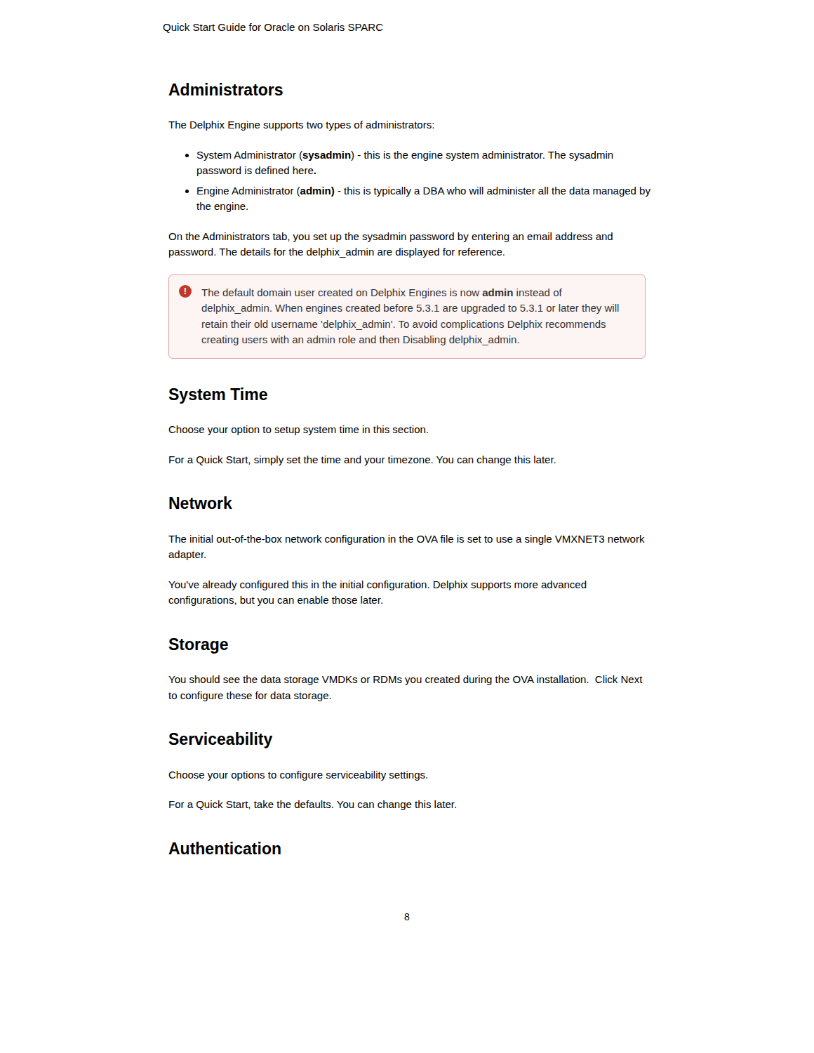Quick Start Guide for Oracle on Solaris SPARC
Administrators
The Delphix Engine supports two types of administrators:
System Administrator (sysadmin) - this is the engine system administrator. The sysadmin password is defined here.
Engine Administrator (admin) - this is typically a DBA who will administer all the data managed by the engine.
On the Administrators tab, you set up the sysadmin password by entering an email address and password. The details for the delphix_admin are displayed for reference.
! The default domain user created on Delphix Engines is now admin instead of delphix_admin. When engines created before 5.3.1 are upgraded to 5.3.1 or later they will retain their old username 'delphix_admin'. To avoid complications Delphix recommends creating users with an admin role and then Disabling delphix_admin.
System Time
Choose your option to setup system time in this section.
For a Quick Start, simply set the time and your timezone. You can change this later.
Network
The initial out-of-the-box network configuration in the OVA file is set to use a single VMXNET3 network adapter.
You've already configured this in the initial configuration. Delphix supports more advanced configurations, but you can enable those later.
Storage
You should see the data storage VMDKs or RDMs you created during the OVA installation. Click Next to configure these for data storage.
Serviceability
Choose your options to configure serviceability settings.
For a Quick Start, take the defaults. You can change this later.
Authentication
8